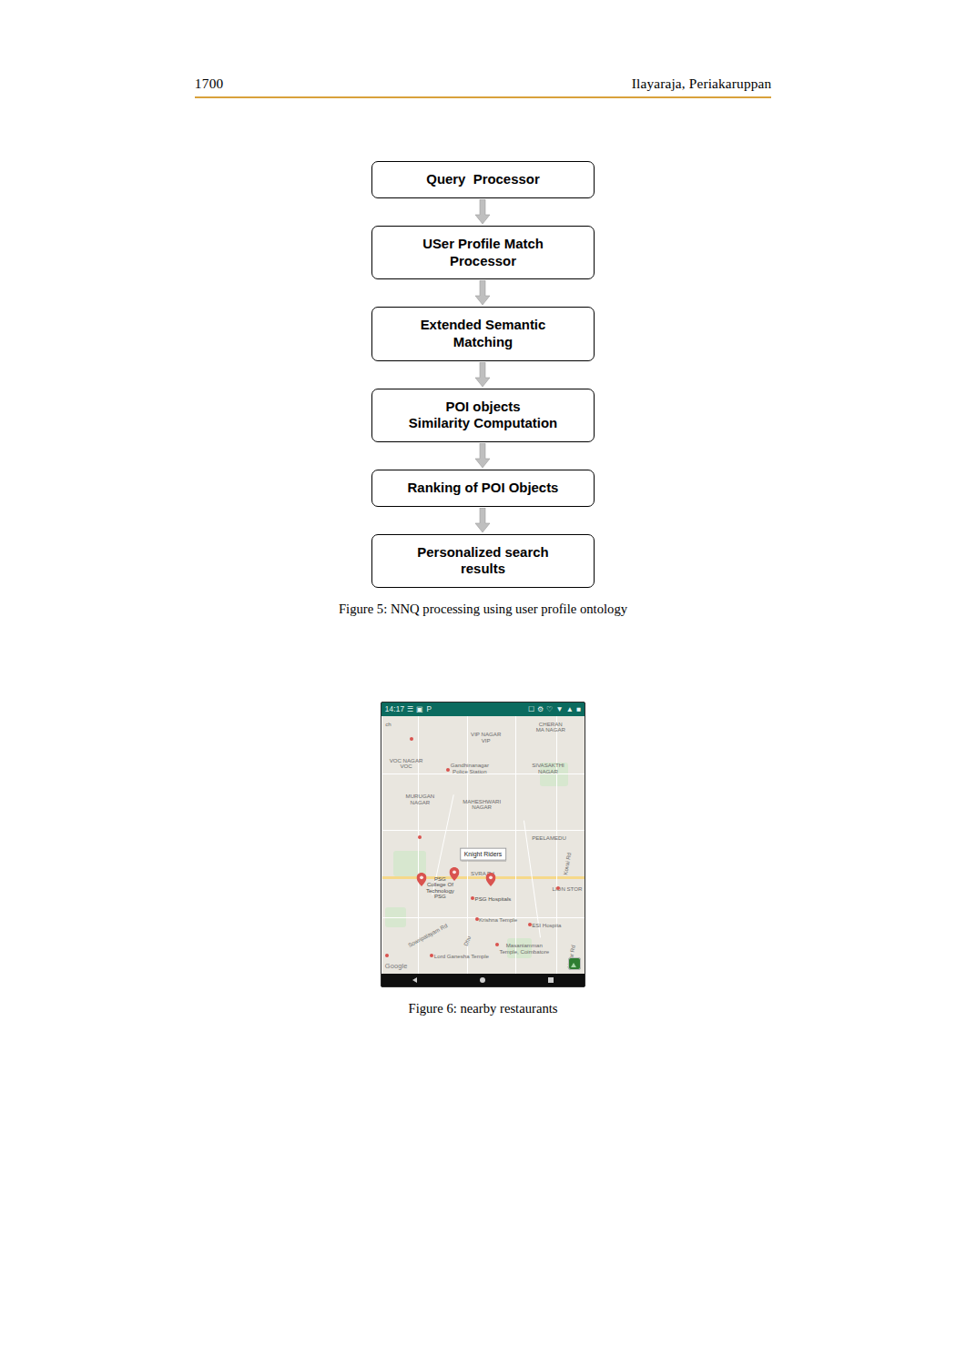1700 Ilayaraja, Periakaruppan
Query Processor
USer Profile Match
Processor
Extended Semantic
Matching
POI objects
Similarity Computation
Ranking of POI Objects
Personalized search
results
Figure 5: NNQ processing using user profile ontology
14:17 ☰ ▣ P
☐ ⚙ ♡ ▼ ▲ ■
ch
VIP NAGAR
VIP
CHERAN
MA NAGAR
VOC NAGAR
VOC
Gandhinanagar
Police Station
SIVASAKTHI
NAGAR
MURUGAN
NAGAR
MAHESHWARI
NAGAR
PEELAMEDU
PSG
College Of
Technology
PSG
SVRA Rd
PSG Hospitals
LION STOR
Krishna Temple
ESI Hospita
Masaniamman
Temple, Coimbatore
Lord Ganesha Temple
Sowripalayam Rd
Dhu
Kovai Rd
Vedar Rd
Knight Riders
Google
Figure 6: nearby restaurants